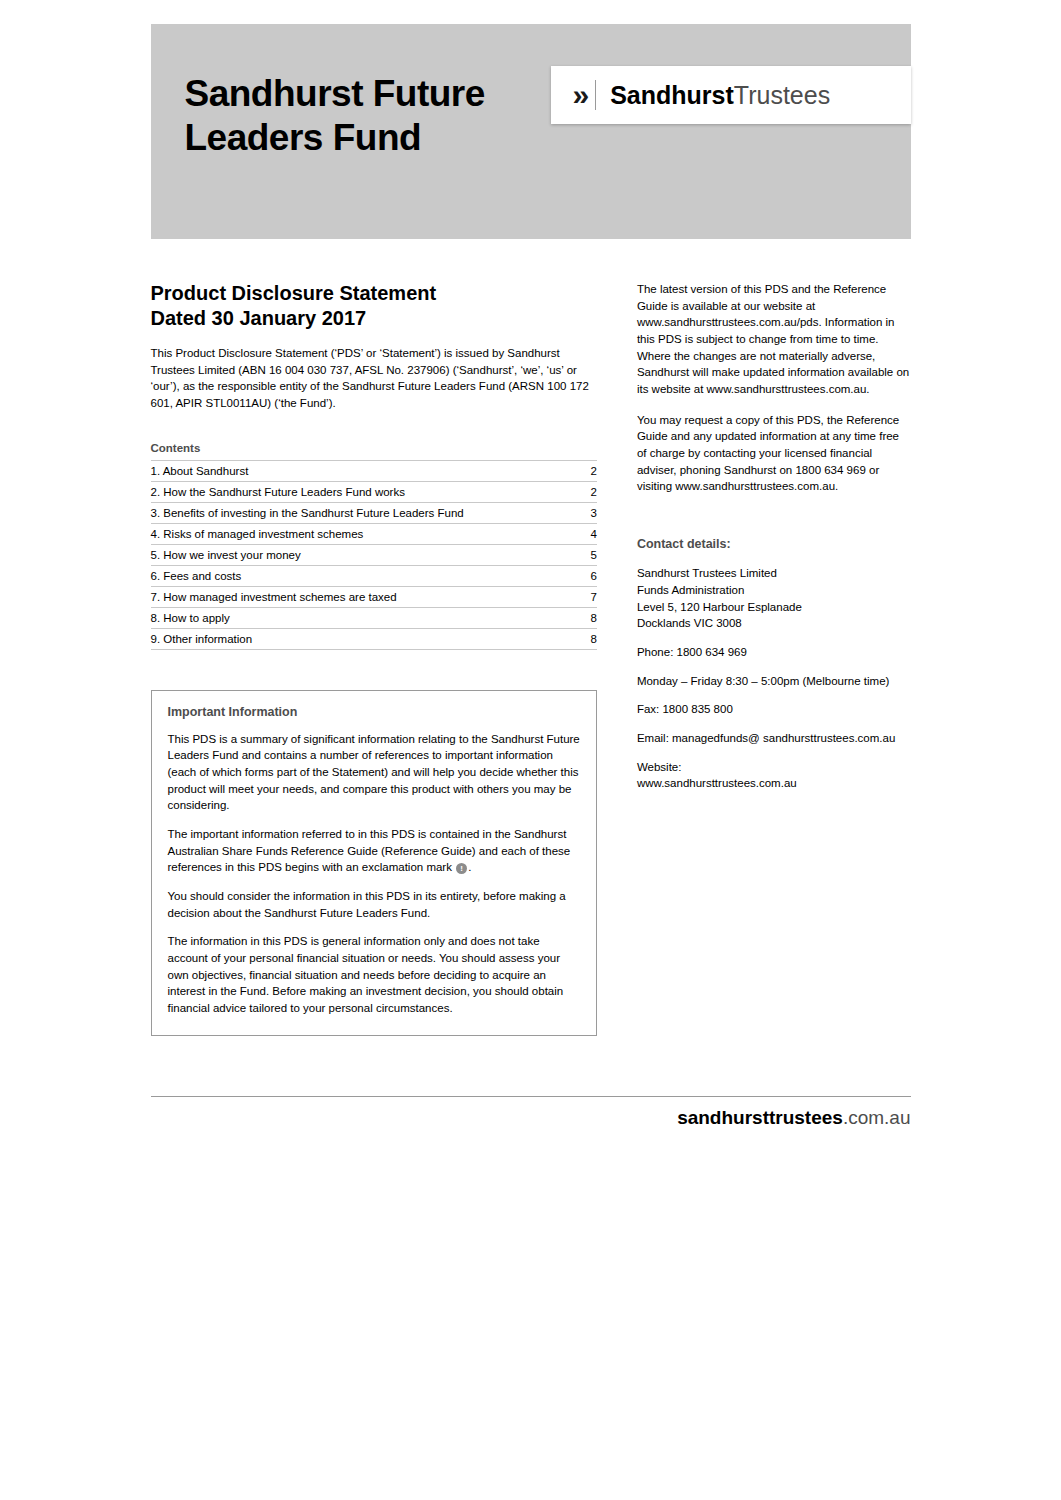Sandhurst Future
Leaders Fund
» Sandhurst Trustees
Product Disclosure Statement
Dated 30 January 2017
This Product Disclosure Statement (‘PDS’ or ‘Statement’) is issued by Sandhurst Trustees Limited (ABN 16 004 030 737, AFSL No. 237906) (‘Sandhurst’, ‘we’, ‘us’ or ‘our’), as the responsible entity of the Sandhurst Future Leaders Fund (ARSN 100 172 601, APIR STL0011AU) (‘the Fund’).
Contents
| 1. About Sandhurst | 2 |
| 2. How the Sandhurst Future Leaders Fund works | 2 |
| 3. Benefits of investing in the Sandhurst Future Leaders Fund | 3 |
| 4. Risks of managed investment schemes | 4 |
| 5. How we invest your money | 5 |
| 6. Fees and costs | 6 |
| 7. How managed investment schemes are taxed | 7 |
| 8. How to apply | 8 |
| 9. Other information | 8 |
Important Information
This PDS is a summary of significant information relating to the Sandhurst Future Leaders Fund and contains a number of references to important information (each of which forms part of the Statement) and will help you decide whether this product will meet your needs, and compare this product with others you may be considering.
The important information referred to in this PDS is contained in the Sandhurst Australian Share Funds Reference Guide (Reference Guide) and each of these references in this PDS begins with an exclamation mark !.
You should consider the information in this PDS in its entirety, before making a decision about the Sandhurst Future Leaders Fund.
The information in this PDS is general information only and does not take account of your personal financial situation or needs. You should assess your own objectives, financial situation and needs before deciding to acquire an interest in the Fund. Before making an investment decision, you should obtain financial advice tailored to your personal circumstances.
The latest version of this PDS and the Reference Guide is available at our website at www.sandhursttrustees.com.au/pds. Information in this PDS is subject to change from time to time. Where the changes are not materially adverse, Sandhurst will make updated information available on its website at www.sandhursttrustees.com.au.
You may request a copy of this PDS, the Reference Guide and any updated information at any time free of charge by contacting your licensed financial adviser, phoning Sandhurst on 1800 634 969 or visiting www.sandhursttrustees.com.au.
Contact details:
Sandhurst Trustees Limited
Funds Administration
Level 5, 120 Harbour Esplanade
Docklands VIC 3008
Phone: 1800 634 969
Monday – Friday 8:30 – 5:00pm (Melbourne time)
Fax: 1800 835 800
Email: managedfunds@ sandhursttrustees.com.au
Website:
www.sandhursttrustees.com.au
sandhursttrustees.com.au